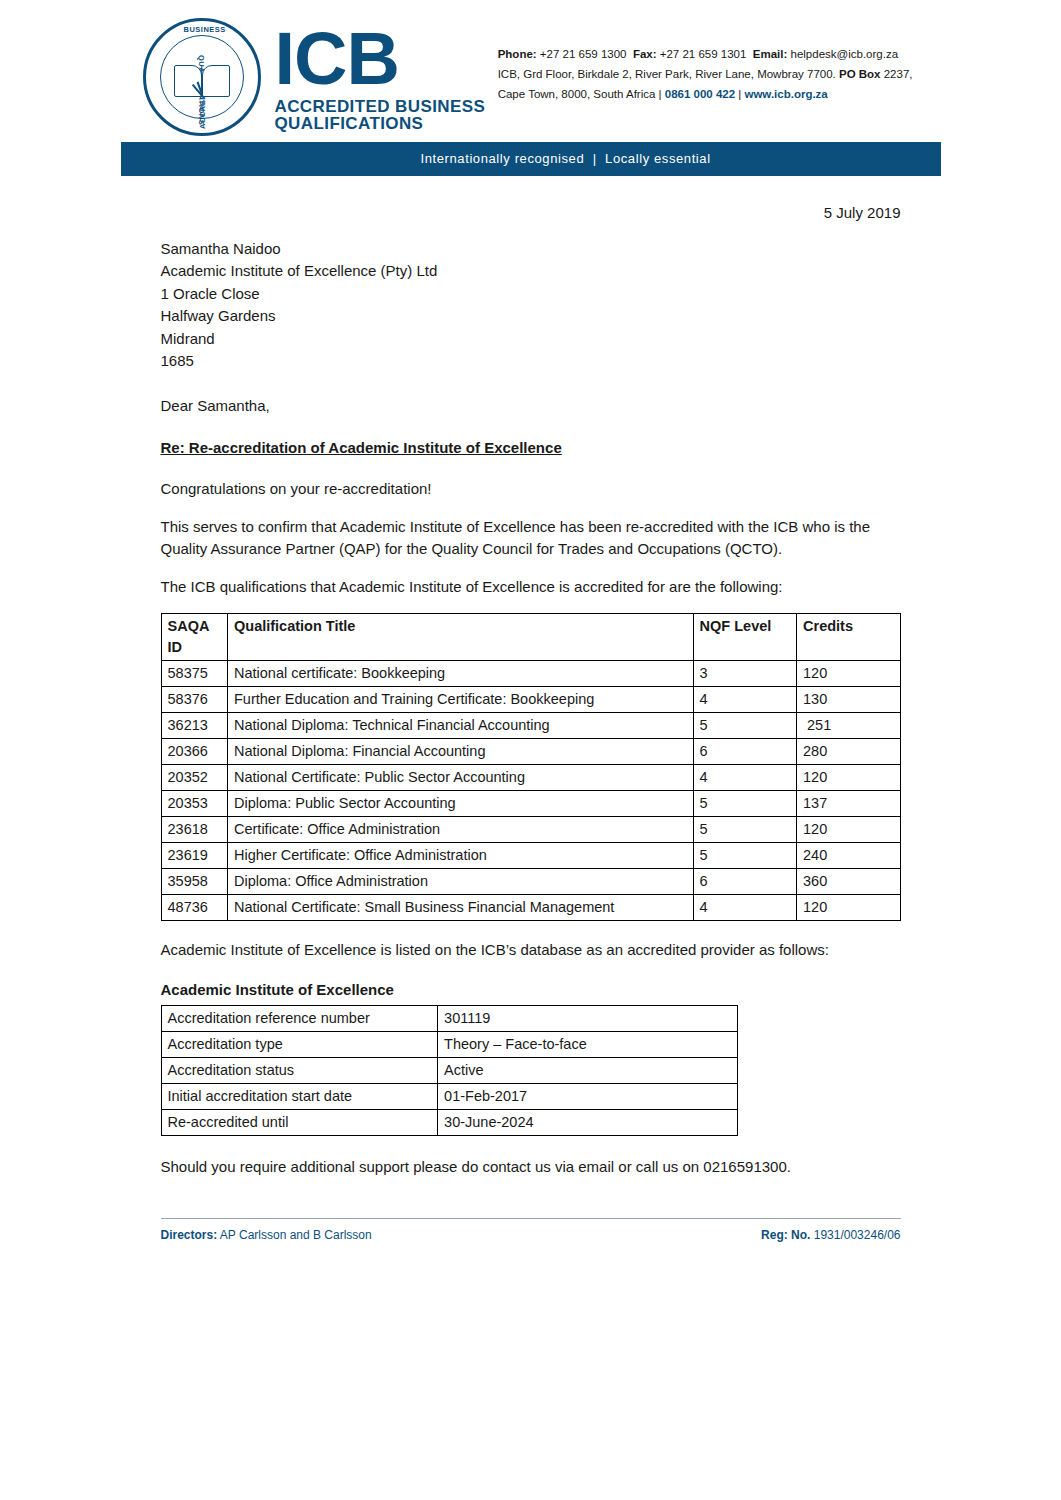ACCREDITED BUSINESS QUALIFICATIONS
ICB ACCREDITED BUSINESS QUALIFICATIONS
Phone: +27 21 659 1300 Fax: +27 21 659 1301 Email: helpdesk@icb.org.za
ICB, Grd Floor, Birkdale 2, River Park, River Lane, Mowbray 7700. PO Box 2237,
Cape Town, 8000, South Africa | 0861 000 422 | www.icb.org.za
Internationally recognised | Locally essential
5 July 2019
Samantha Naidoo
Academic Institute of Excellence (Pty) Ltd
1 Oracle Close
Halfway Gardens
Midrand
1685
Dear Samantha,
Re: Re-accreditation of Academic Institute of Excellence
Congratulations on your re-accreditation!
This serves to confirm that Academic Institute of Excellence has been re-accredited with the ICB who is the Quality Assurance Partner (QAP) for the Quality Council for Trades and Occupations (QCTO).
The ICB qualifications that Academic Institute of Excellence is accredited for are the following:
| SAQA ID | Qualification Title | NQF Level | Credits |
| --- | --- | --- | --- |
| 58375 | National certificate: Bookkeeping | 3 | 120 |
| 58376 | Further Education and Training Certificate: Bookkeeping | 4 | 130 |
| 36213 | National Diploma: Technical Financial Accounting | 5 | 251 |
| 20366 | National Diploma: Financial Accounting | 6 | 280 |
| 20352 | National Certificate: Public Sector Accounting | 4 | 120 |
| 20353 | Diploma: Public Sector Accounting | 5 | 137 |
| 23618 | Certificate: Office Administration | 5 | 120 |
| 23619 | Higher Certificate: Office Administration | 5 | 240 |
| 35958 | Diploma: Office Administration | 6 | 360 |
| 48736 | National Certificate: Small Business Financial Management | 4 | 120 |
Academic Institute of Excellence is listed on the ICB’s database as an accredited provider as follows:
Academic Institute of Excellence
| Accreditation reference number | 301119 |
| Accreditation type | Theory – Face-to-face |
| Accreditation status | Active |
| Initial accreditation start date | 01-Feb-2017 |
| Re-accredited until | 30-June-2024 |
Should you require additional support please do contact us via email or call us on 0216591300.
Directors: AP Carlsson and B Carlsson
Reg: No. 1931/003246/06